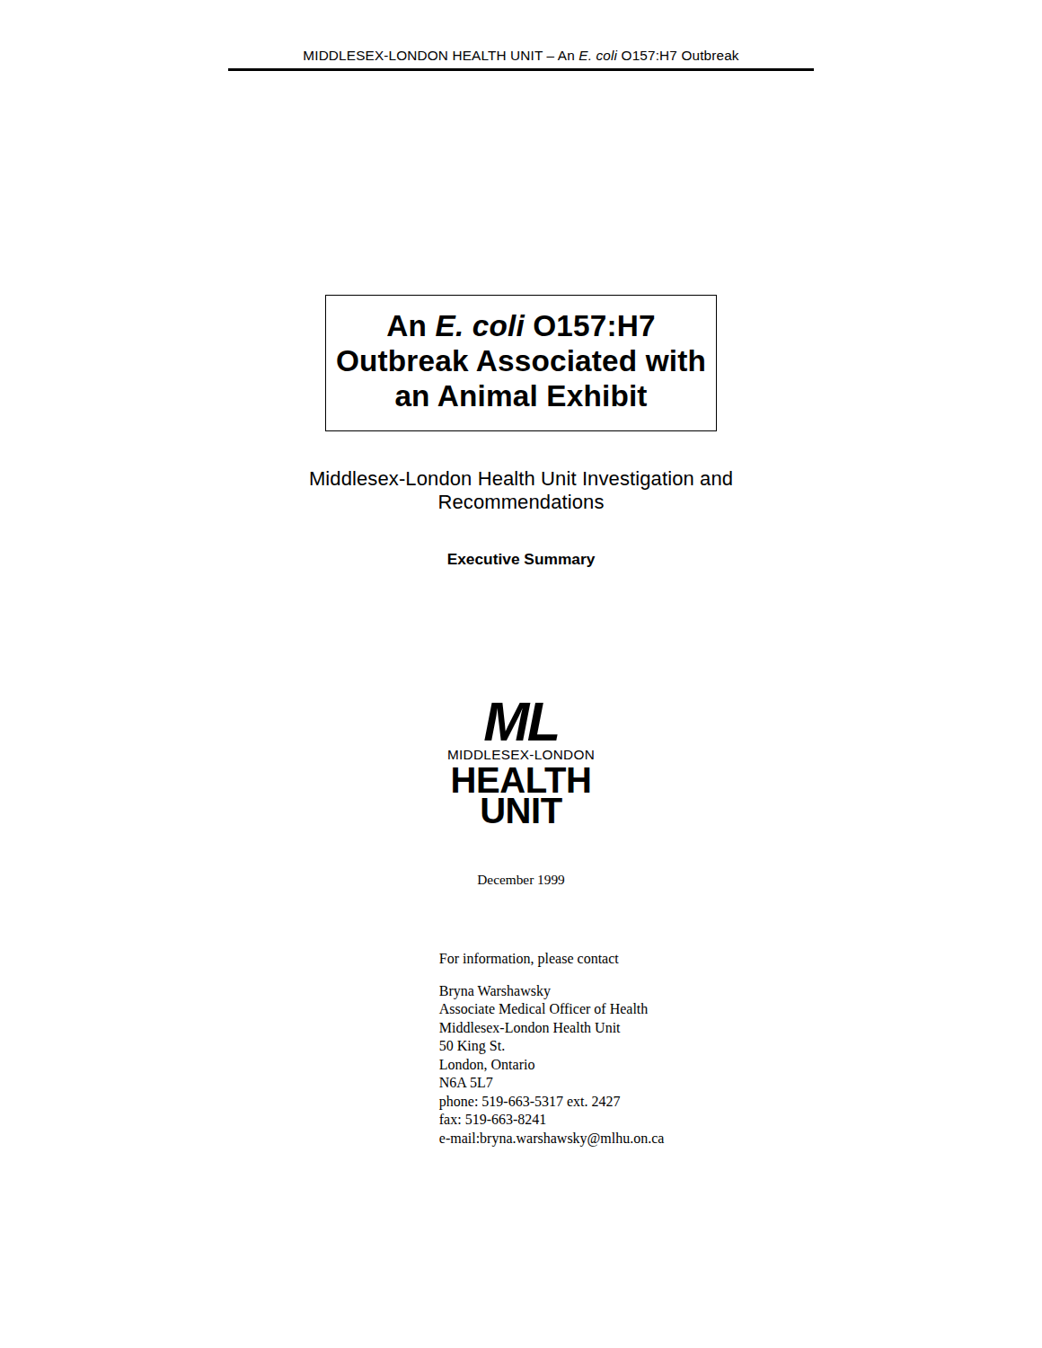MIDDLESEX-LONDON HEALTH UNIT – An E. coli O157:H7 Outbreak
An E. coli O157:H7
Outbreak Associated with
an Animal Exhibit
Middlesex-London Health Unit Investigation and Recommendations
Executive Summary
ML MIDDLESEX-LONDON HEALTH UNIT
December 1999
For information, please contact
Bryna Warshawsky
Associate Medical Officer of Health
Middlesex-London Health Unit
50 King St.
London, Ontario
N6A 5L7
phone: 519-663-5317 ext. 2427
fax: 519-663-8241
e-mail:bryna.warshawsky@mlhu.on.ca